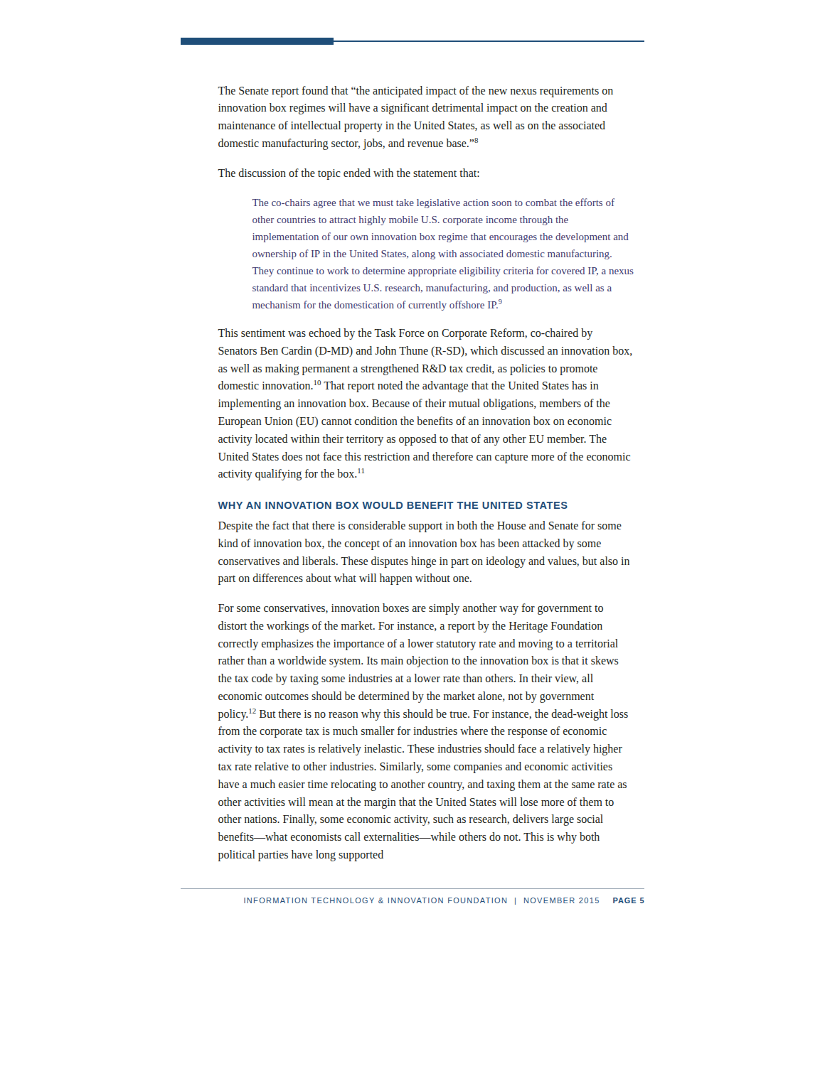The Senate report found that “the anticipated impact of the new nexus requirements on innovation box regimes will have a significant detrimental impact on the creation and maintenance of intellectual property in the United States, as well as on the associated domestic manufacturing sector, jobs, and revenue base.”8
The discussion of the topic ended with the statement that:
The co-chairs agree that we must take legislative action soon to combat the efforts of other countries to attract highly mobile U.S. corporate income through the implementation of our own innovation box regime that encourages the development and ownership of IP in the United States, along with associated domestic manufacturing. They continue to work to determine appropriate eligibility criteria for covered IP, a nexus standard that incentivizes U.S. research, manufacturing, and production, as well as a mechanism for the domestication of currently offshore IP.9
This sentiment was echoed by the Task Force on Corporate Reform, co-chaired by Senators Ben Cardin (D-MD) and John Thune (R-SD), which discussed an innovation box, as well as making permanent a strengthened R&D tax credit, as policies to promote domestic innovation.10 That report noted the advantage that the United States has in implementing an innovation box. Because of their mutual obligations, members of the European Union (EU) cannot condition the benefits of an innovation box on economic activity located within their territory as opposed to that of any other EU member. The United States does not face this restriction and therefore can capture more of the economic activity qualifying for the box.11
Why an Innovation Box Would Benefit the United States
Despite the fact that there is considerable support in both the House and Senate for some kind of innovation box, the concept of an innovation box has been attacked by some conservatives and liberals. These disputes hinge in part on ideology and values, but also in part on differences about what will happen without one.
For some conservatives, innovation boxes are simply another way for government to distort the workings of the market. For instance, a report by the Heritage Foundation correctly emphasizes the importance of a lower statutory rate and moving to a territorial rather than a worldwide system. Its main objection to the innovation box is that it skews the tax code by taxing some industries at a lower rate than others. In their view, all economic outcomes should be determined by the market alone, not by government policy.12 But there is no reason why this should be true. For instance, the dead-weight loss from the corporate tax is much smaller for industries where the response of economic activity to tax rates is relatively inelastic. These industries should face a relatively higher tax rate relative to other industries. Similarly, some companies and economic activities have a much easier time relocating to another country, and taxing them at the same rate as other activities will mean at the margin that the United States will lose more of them to other nations. Finally, some economic activity, such as research, delivers large social benefits—what economists call externalities—while others do not. This is why both political parties have long supported
INFORMATION TECHNOLOGY & INNOVATION FOUNDATION | NOVEMBER 2015PAGE 5